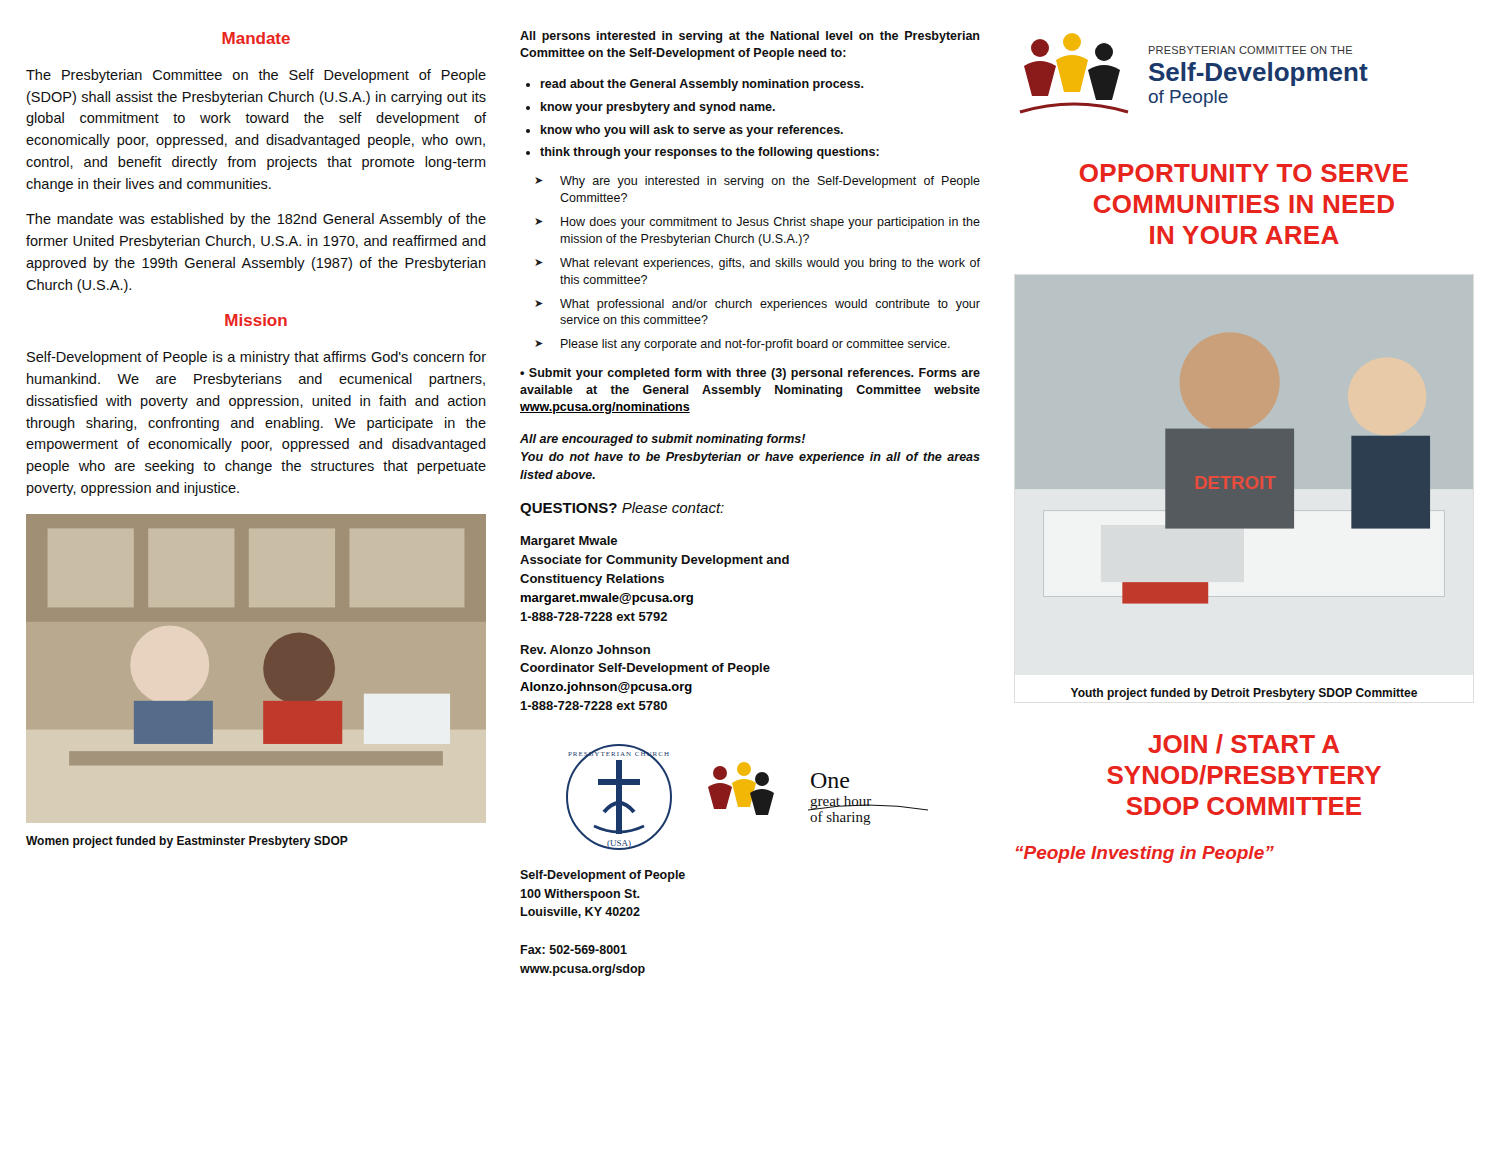Mandate
The Presbyterian Committee on the Self Development of People (SDOP) shall assist the Presbyterian Church (U.S.A.) in carrying out its global commitment to work toward the self development of economically poor, oppressed, and disadvantaged people, who own, control, and benefit directly from projects that promote long-term change in their lives and communities.
The mandate was established by the 182nd General Assembly of the former United Presbyterian Church, U.S.A. in 1970, and reaffirmed and approved by the 199th General Assembly (1987) of the Presbyterian Church (U.S.A.).
Mission
Self-Development of People is a ministry that affirms God's concern for humankind. We are Presbyterians and ecumenical partners, dissatisfied with poverty and oppression, united in faith and action through sharing, confronting and enabling. We participate in the empowerment of economically poor, oppressed and disadvantaged people who are seeking to change the structures that perpetuate poverty, oppression and injustice.
Women project funded by Eastminster Presbytery SDOP
All persons interested in serving at the National level on the Presbyterian Committee on the Self-Development of People need to:
read about the General Assembly nomination process.
know your presbytery and synod name.
know who you will ask to serve as your references.
think through your responses to the following questions:
Why are you interested in serving on the Self-Development of People Committee?
How does your commitment to Jesus Christ shape your participation in the mission of the Presbyterian Church (U.S.A.)?
What relevant experiences, gifts, and skills would you bring to the work of this committee?
What professional and/or church experiences would contribute to your service on this committee?
Please list any corporate and not-for-profit board or committee service.
• Submit your completed form with three (3) personal references. Forms are available at the General Assembly Nominating Committee website www.pcusa.org/nominations
All are encouraged to submit nominating forms!
You do not have to be Presbyterian or have experience in all of the areas listed above.
QUESTIONS? Please contact:
Margaret Mwale
Associate for Community Development and
Constituency Relations
margaret.mwale@pcusa.org
1-888-728-7228 ext 5792
Rev. Alonzo Johnson
Coordinator Self-Development of People
Alonzo.johnson@pcusa.org
1-888-728-7228 ext 5780
(USA) PRESBYTERIAN CHURCH
One great hour of sharing
Self-Development of People
100 Witherspoon St.
Louisville, KY 40202
Fax: 502-569-8001
www.pcusa.org/sdop
PRESBYTERIAN COMMITTEE ON THE Self-Development of People
OPPORTUNITY TO SERVE
COMMUNITIES IN NEED
IN YOUR AREA
Youth project funded by Detroit Presbytery SDOP Committee
JOIN / START A
SYNOD/PRESBYTERY
SDOP COMMITTEE
“People Investing in People”